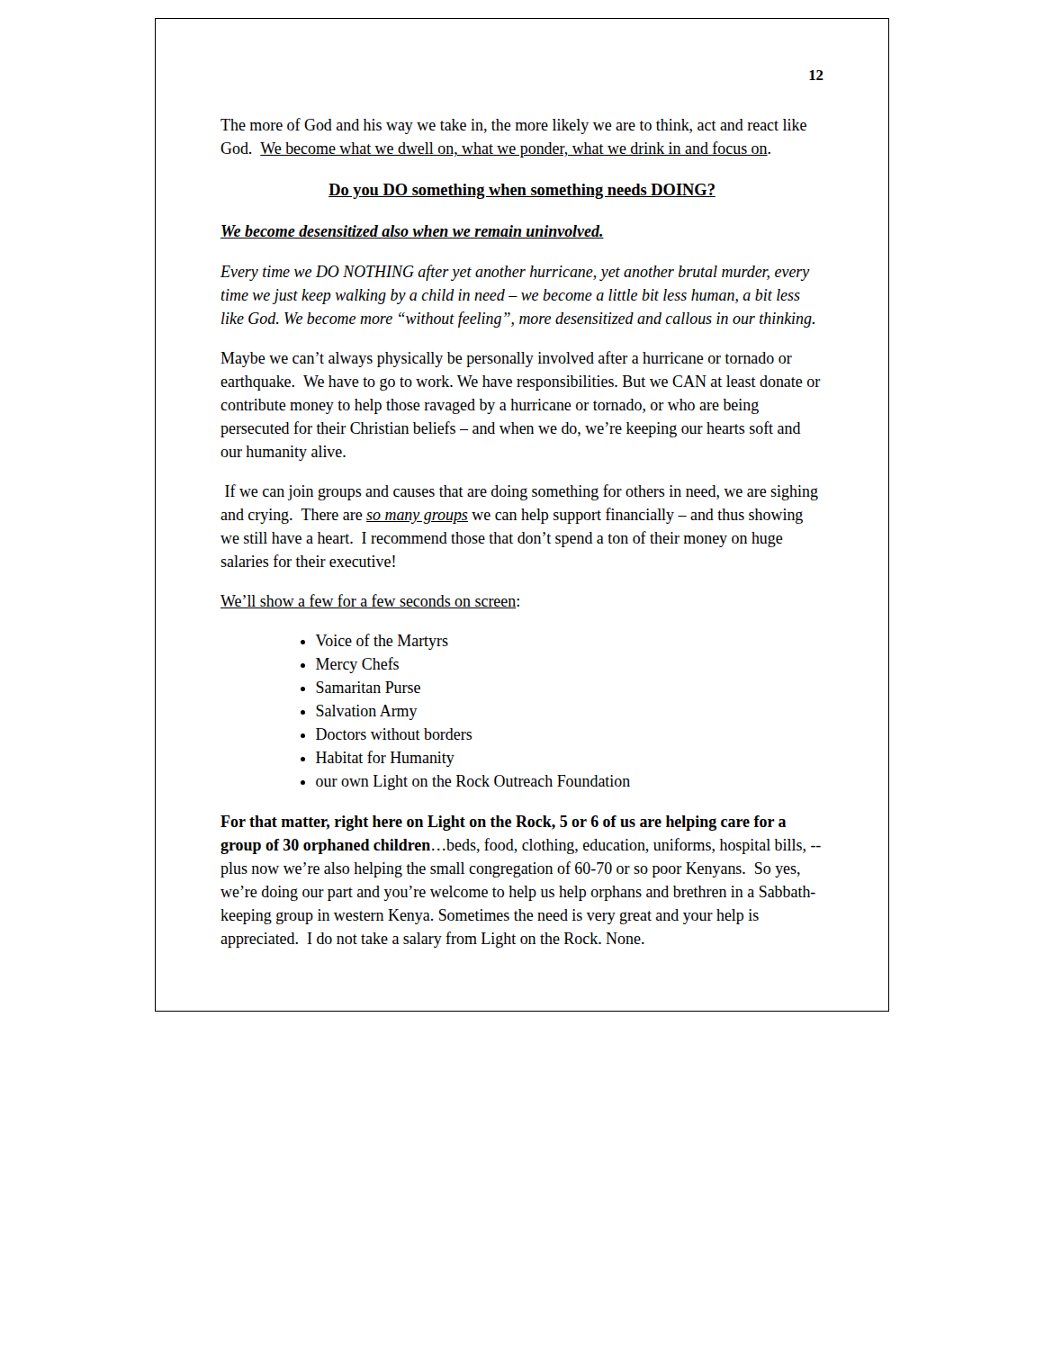12
The more of God and his way we take in, the more likely we are to think, act and react like God. We become what we dwell on, what we ponder, what we drink in and focus on.
Do you DO something when something needs DOING?
We become desensitized also when we remain uninvolved.
Every time we DO NOTHING after yet another hurricane, yet another brutal murder, every time we just keep walking by a child in need – we become a little bit less human, a bit less like God. We become more “without feeling”, more desensitized and callous in our thinking.
Maybe we can’t always physically be personally involved after a hurricane or tornado or earthquake. We have to go to work. We have responsibilities. But we CAN at least donate or contribute money to help those ravaged by a hurricane or tornado, or who are being persecuted for their Christian beliefs – and when we do, we’re keeping our hearts soft and our humanity alive.
If we can join groups and causes that are doing something for others in need, we are sighing and crying. There are so many groups we can help support financially – and thus showing we still have a heart. I recommend those that don’t spend a ton of their money on huge salaries for their executive!
We’ll show a few for a few seconds on screen:
Voice of the Martyrs
Mercy Chefs
Samaritan Purse
Salvation Army
Doctors without borders
Habitat for Humanity
our own Light on the Rock Outreach Foundation
For that matter, right here on Light on the Rock, 5 or 6 of us are helping care for a group of 30 orphaned children…beds, food, clothing, education, uniforms, hospital bills, -- plus now we’re also helping the small congregation of 60-70 or so poor Kenyans. So yes, we’re doing our part and you’re welcome to help us help orphans and brethren in a Sabbath-keeping group in western Kenya. Sometimes the need is very great and your help is appreciated. I do not take a salary from Light on the Rock. None.